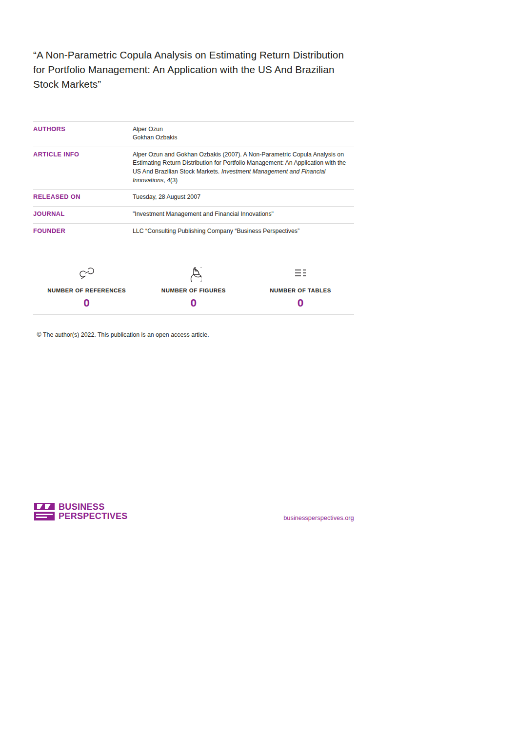“A Non-Parametric Copula Analysis on Estimating Return Distribution for Portfolio Management: An Application with the US And Brazilian Stock Markets”
| Authors | Alper Ozun Gokhan Ozbakis |
| Article info | Alper Ozun and Gokhan Ozbakis (2007). A Non-Parametric Copula Analysis on Estimating Return Distribution for Portfolio Management: An Application with the US And Brazilian Stock Markets. Investment Management and Financial Innovations , 4 (3) |
| Released on | Tuesday, 28 August 2007 |
| Journal | "Investment Management and Financial Innovations" |
| Founder | LLC “Consulting Publishing Company “Business Perspectives” |
| Number of references 0 | Number of figures 0 | Number of tables 0 |
© The author(s) 2022. This publication is an open access article.
BUSINESS
PERSPECTIVES
businessperspectives.org